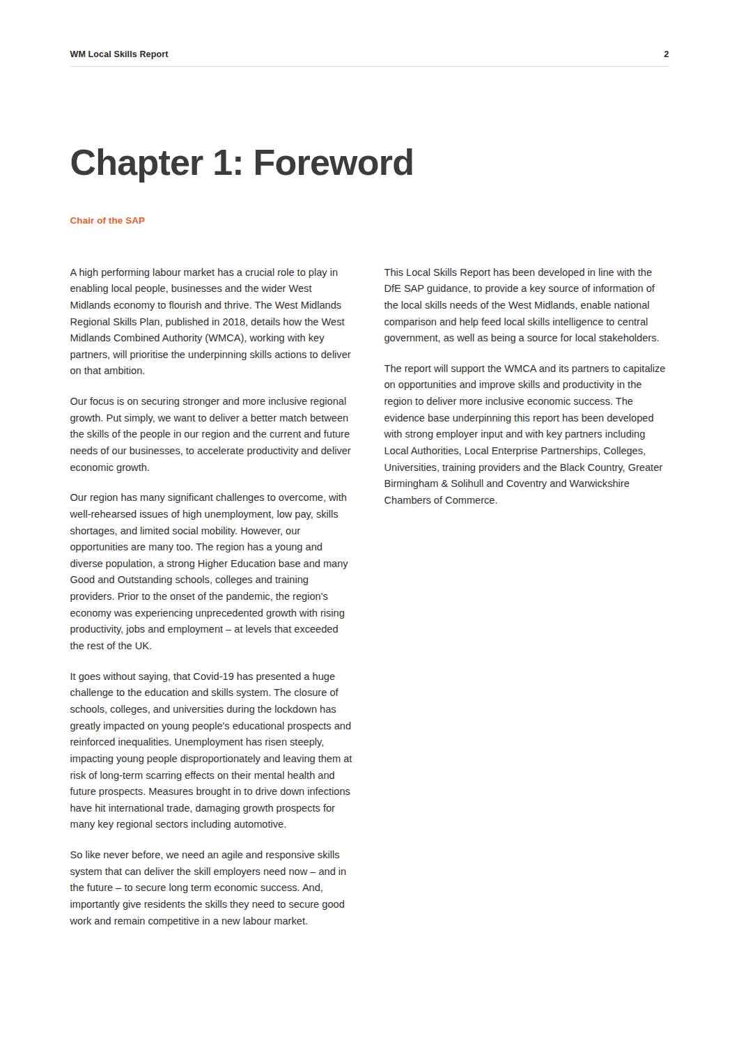WM Local Skills Report 2
Chapter 1: Foreword
Chair of the SAP
A high performing labour market has a crucial role to play in enabling local people, businesses and the wider West Midlands economy to flourish and thrive. The West Midlands Regional Skills Plan, published in 2018, details how the West Midlands Combined Authority (WMCA), working with key partners, will prioritise the underpinning skills actions to deliver on that ambition.
Our focus is on securing stronger and more inclusive regional growth. Put simply, we want to deliver a better match between the skills of the people in our region and the current and future needs of our businesses, to accelerate productivity and deliver economic growth.
Our region has many significant challenges to overcome, with well-rehearsed issues of high unemployment, low pay, skills shortages, and limited social mobility. However, our opportunities are many too. The region has a young and diverse population, a strong Higher Education base and many Good and Outstanding schools, colleges and training providers. Prior to the onset of the pandemic, the region's economy was experiencing unprecedented growth with rising productivity, jobs and employment – at levels that exceeded the rest of the UK.
It goes without saying, that Covid-19 has presented a huge challenge to the education and skills system. The closure of schools, colleges, and universities during the lockdown has greatly impacted on young people's educational prospects and reinforced inequalities. Unemployment has risen steeply, impacting young people disproportionately and leaving them at risk of long-term scarring effects on their mental health and future prospects. Measures brought in to drive down infections have hit international trade, damaging growth prospects for many key regional sectors including automotive.
So like never before, we need an agile and responsive skills system that can deliver the skill employers need now – and in the future – to secure long term economic success. And, importantly give residents the skills they need to secure good work and remain competitive in a new labour market.
This Local Skills Report has been developed in line with the DfE SAP guidance, to provide a key source of information of the local skills needs of the West Midlands, enable national comparison and help feed local skills intelligence to central government, as well as being a source for local stakeholders.
The report will support the WMCA and its partners to capitalize on opportunities and improve skills and productivity in the region to deliver more inclusive economic success. The evidence base underpinning this report has been developed with strong employer input and with key partners including Local Authorities, Local Enterprise Partnerships, Colleges, Universities, training providers and the Black Country, Greater Birmingham & Solihull and Coventry and Warwickshire Chambers of Commerce.